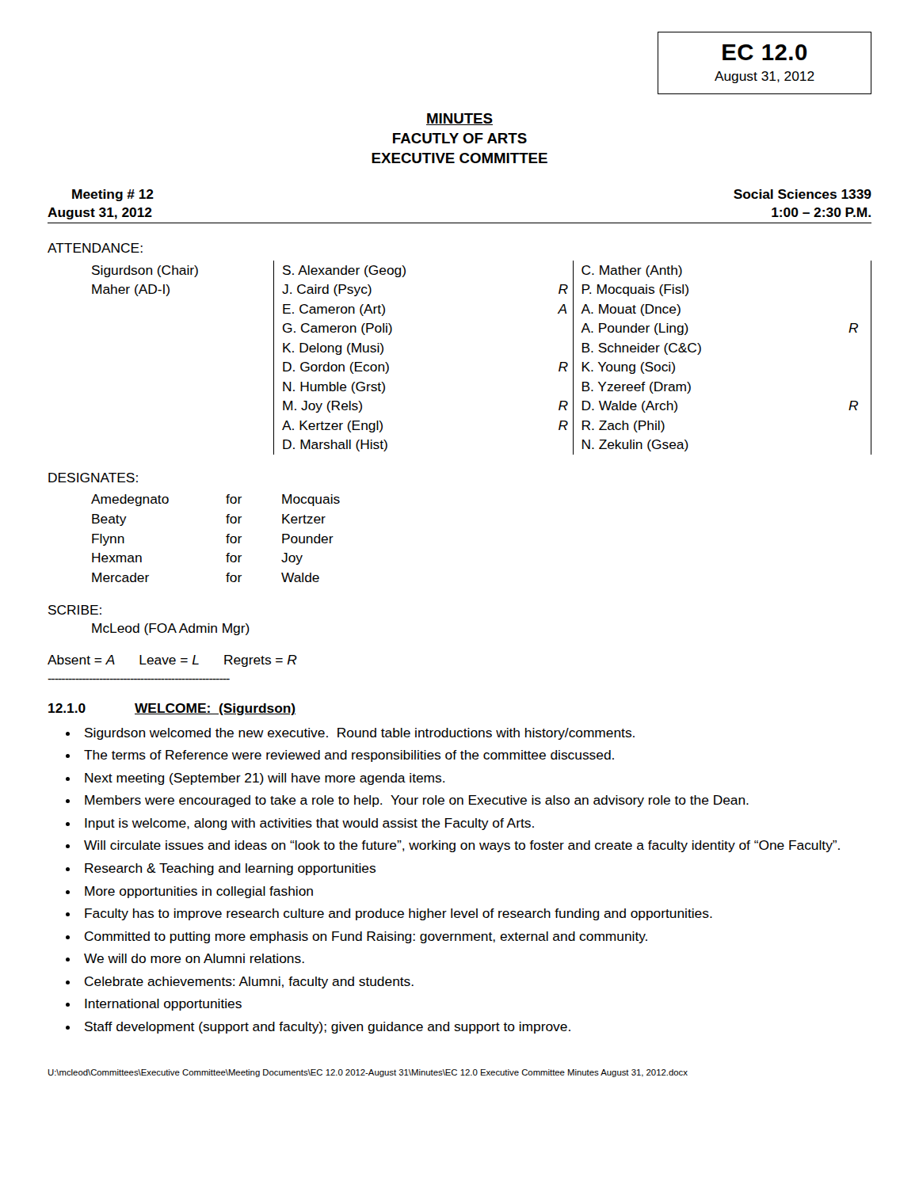EC 12.0
August 31, 2012
MINUTES
FACUTLY OF ARTS
EXECUTIVE COMMITTEE
Meeting # 12 Social Sciences 1339
August 31, 2012 1:00 – 2:30 P.M.
ATTENDANCE:
Sigurdson (Chair)
Maher (AD-I)
S. Alexander (Geog)
J. Caird (Psyc) R
E. Cameron (Art) A
G. Cameron (Poli)
K. Delong (Musi)
D. Gordon (Econ) R
N. Humble (Grst)
M. Joy (Rels) R
A. Kertzer (Engl) R
D. Marshall (Hist)
C. Mather (Anth)
P. Mocquais (Fisl)
A. Mouat (Dnce)
A. Pounder (Ling) R
B. Schneider (C&C)
K. Young (Soci)
B. Yzereef (Dram)
D. Walde (Arch) R
R. Zach (Phil)
N. Zekulin (Gsea)
DESIGNATES:
| Amedegnato | for | Mocquais |
| Beaty | for | Kertzer |
| Flynn | for | Pounder |
| Hexman | for | Joy |
| Mercader | for | Walde |
SCRIBE:
McLeod (FOA Admin Mgr)
Absent = A Leave = L Regrets = R
-----------------------------------------------------
12.1.0 WELCOME: (Sigurdson)
Sigurdson welcomed the new executive. Round table introductions with history/comments.
The terms of Reference were reviewed and responsibilities of the committee discussed.
Next meeting (September 21) will have more agenda items.
Members were encouraged to take a role to help. Your role on Executive is also an advisory role to the Dean.
Input is welcome, along with activities that would assist the Faculty of Arts.
Will circulate issues and ideas on “look to the future”, working on ways to foster and create a faculty identity of “One Faculty”.
Research & Teaching and learning opportunities
More opportunities in collegial fashion
Faculty has to improve research culture and produce higher level of research funding and opportunities.
Committed to putting more emphasis on Fund Raising: government, external and community.
We will do more on Alumni relations.
Celebrate achievements: Alumni, faculty and students.
International opportunities
Staff development (support and faculty); given guidance and support to improve.
U:\mcleod\Committees\Executive Committee\Meeting Documents\EC 12.0 2012-August 31\Minutes\EC 12.0 Executive Committee Minutes August 31, 2012.docx